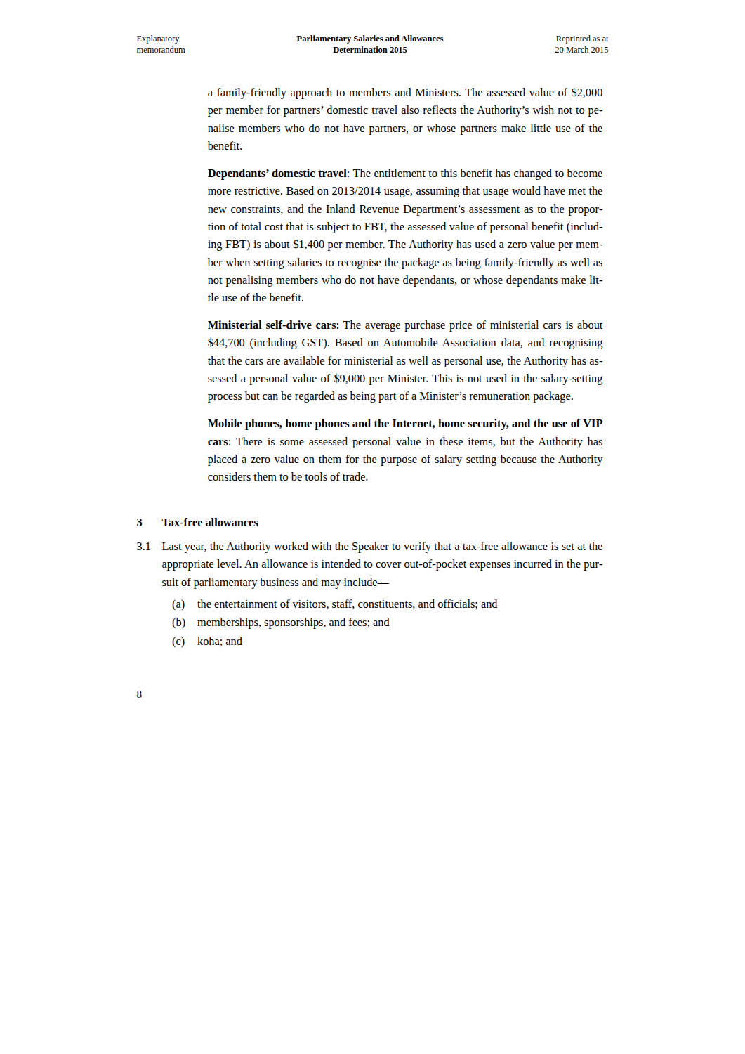Explanatory
memorandum
Parliamentary Salaries and Allowances
Determination 2015
Reprinted as at
20 March 2015
a family-friendly approach to members and Ministers. The assessed value of $2,000 per member for partners’ domestic travel also reflects the Authority’s wish not to penalise members who do not have partners, or whose partners make little use of the benefit.
Dependants’ domestic travel: The entitlement to this benefit has changed to become more restrictive. Based on 2013/2014 usage, assuming that usage would have met the new constraints, and the Inland Revenue Department’s assessment as to the proportion of total cost that is subject to FBT, the assessed value of personal benefit (including FBT) is about $1,400 per member. The Authority has used a zero value per member when setting salaries to recognise the package as being family-friendly as well as not penalising members who do not have dependants, or whose dependants make little use of the benefit.
Ministerial self-drive cars: The average purchase price of ministerial cars is about $44,700 (including GST). Based on Automobile Association data, and recognising that the cars are available for ministerial as well as personal use, the Authority has assessed a personal value of $9,000 per Minister. This is not used in the salary-setting process but can be regarded as being part of a Minister’s remuneration package.
Mobile phones, home phones and the Internet, home security, and the use of VIP cars: There is some assessed personal value in these items, but the Authority has placed a zero value on them for the purpose of salary setting because the Authority considers them to be tools of trade.
3
Tax-free allowances
3.1
Last year, the Authority worked with the Speaker to verify that a tax-free allowance is set at the appropriate level. An allowance is intended to cover out-of-pocket expenses incurred in the pursuit of parliamentary business and may include—
(a) the entertainment of visitors, staff, constituents, and officials; and
(b) memberships, sponsorships, and fees; and
(c) koha; and
8